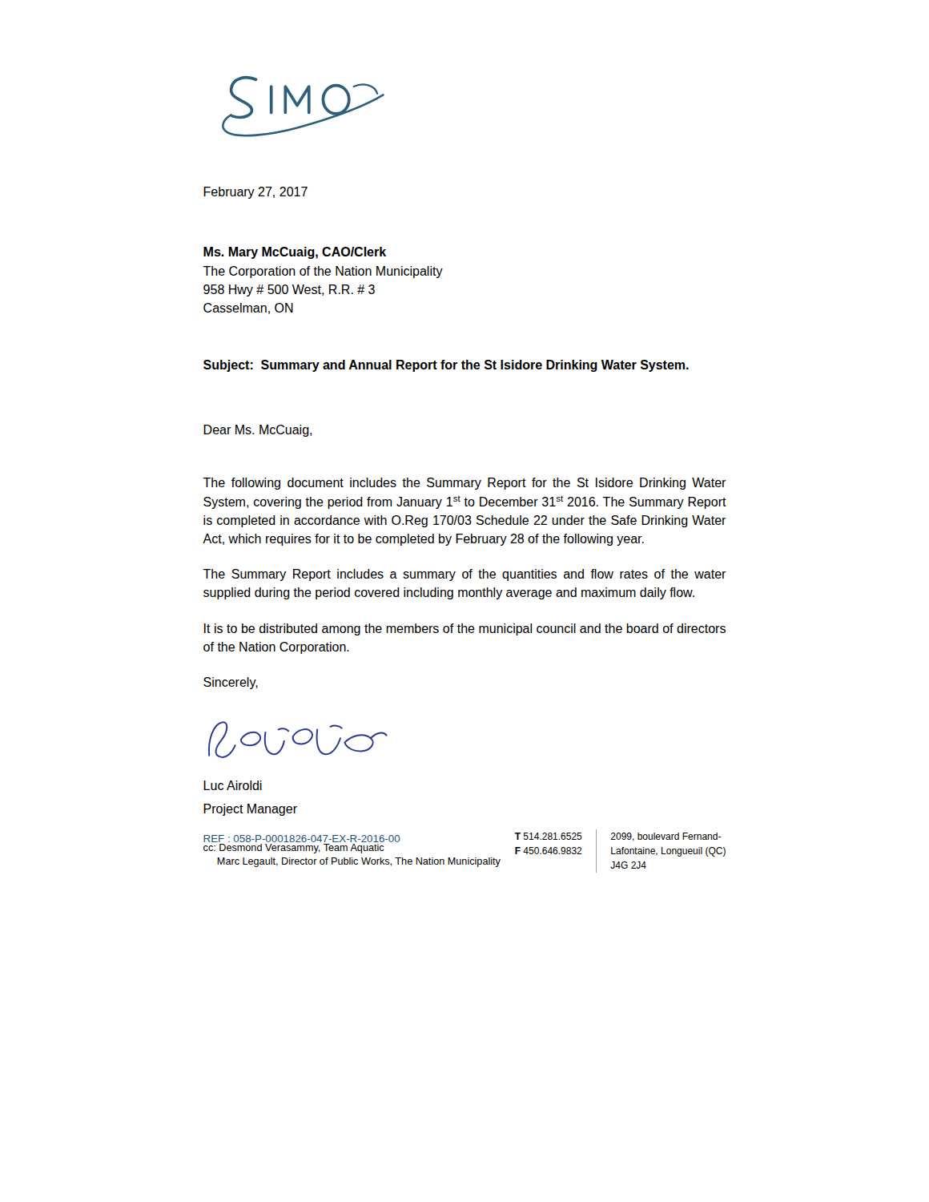February 27, 2017
Ms. Mary McCuaig, CAO/Clerk
The Corporation of the Nation Municipality
958 Hwy # 500 West, R.R. # 3
Casselman, ON
Subject: Summary and Annual Report for the St Isidore Drinking Water System.
Dear Ms. McCuaig,
The following document includes the Summary Report for the St Isidore Drinking Water System, covering the period from January 1st to December 31st 2016. The Summary Report is completed in accordance with O.Reg 170/03 Schedule 22 under the Safe Drinking Water Act, which requires for it to be completed by February 28 of the following year.
The Summary Report includes a summary of the quantities and flow rates of the water supplied during the period covered including monthly average and maximum daily flow.
It is to be distributed among the members of the municipal council and the board of directors of the Nation Corporation.
Sincerely,
Luc Airoldi
Project Manager
cc: Desmond Verasammy, Team Aquatic
Marc Legault, Director of Public Works, The Nation Municipality
REF : 058-P-0001826-047-EX-R-2016-00
T 514.281.6525
F 450.646.9832
2099, boulevard Fernand-
Lafontaine, Longueuil (QC)
J4G 2J4